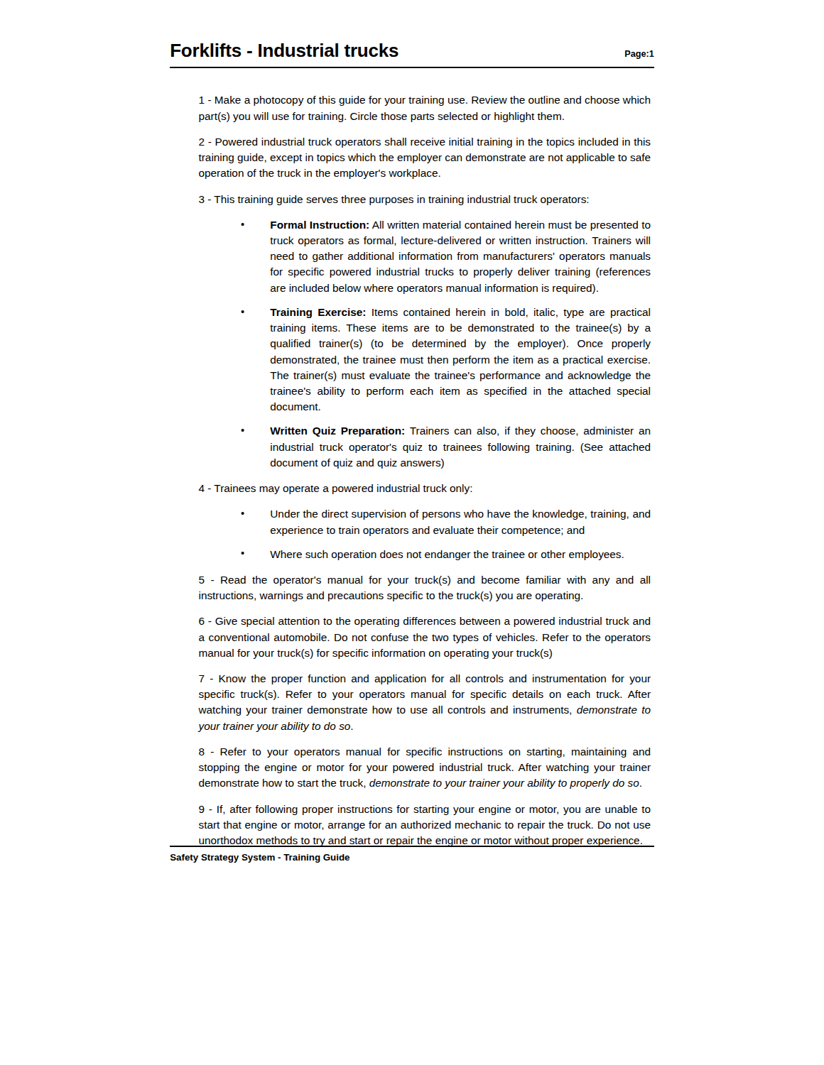Forklifts - Industrial trucks
Page:1
1 - Make a photocopy of this guide for your training use. Review the outline and choose which part(s) you will use for training. Circle those parts selected or highlight them.
2 - Powered industrial truck operators shall receive initial training in the topics included in this training guide, except in topics which the employer can demonstrate are not applicable to safe operation of the truck in the employer's workplace.
3 - This training guide serves three purposes in training industrial truck operators:
Formal Instruction: All written material contained herein must be presented to truck operators as formal, lecture-delivered or written instruction. Trainers will need to gather additional information from manufacturers' operators manuals for specific powered industrial trucks to properly deliver training (references are included below where operators manual information is required).
Training Exercise: Items contained herein in bold, italic, type are practical training items. These items are to be demonstrated to the trainee(s) by a qualified trainer(s) (to be determined by the employer). Once properly demonstrated, the trainee must then perform the item as a practical exercise. The trainer(s) must evaluate the trainee's performance and acknowledge the trainee's ability to perform each item as specified in the attached special document.
Written Quiz Preparation: Trainers can also, if they choose, administer an industrial truck operator's quiz to trainees following training. (See attached document of quiz and quiz answers)
4 - Trainees may operate a powered industrial truck only:
Under the direct supervision of persons who have the knowledge, training, and experience to train operators and evaluate their competence; and
Where such operation does not endanger the trainee or other employees.
5 - Read the operator's manual for your truck(s) and become familiar with any and all instructions, warnings and precautions specific to the truck(s) you are operating.
6 - Give special attention to the operating differences between a powered industrial truck and a conventional automobile. Do not confuse the two types of vehicles. Refer to the operators manual for your truck(s) for specific information on operating your truck(s)
7 - Know the proper function and application for all controls and instrumentation for your specific truck(s). Refer to your operators manual for specific details on each truck. After watching your trainer demonstrate how to use all controls and instruments, demonstrate to your trainer your ability to do so.
8 - Refer to your operators manual for specific instructions on starting, maintaining and stopping the engine or motor for your powered industrial truck. After watching your trainer demonstrate how to start the truck, demonstrate to your trainer your ability to properly do so.
9 - If, after following proper instructions for starting your engine or motor, you are unable to start that engine or motor, arrange for an authorized mechanic to repair the truck. Do not use unorthodox methods to try and start or repair the engine or motor without proper experience.
Safety Strategy System - Training Guide